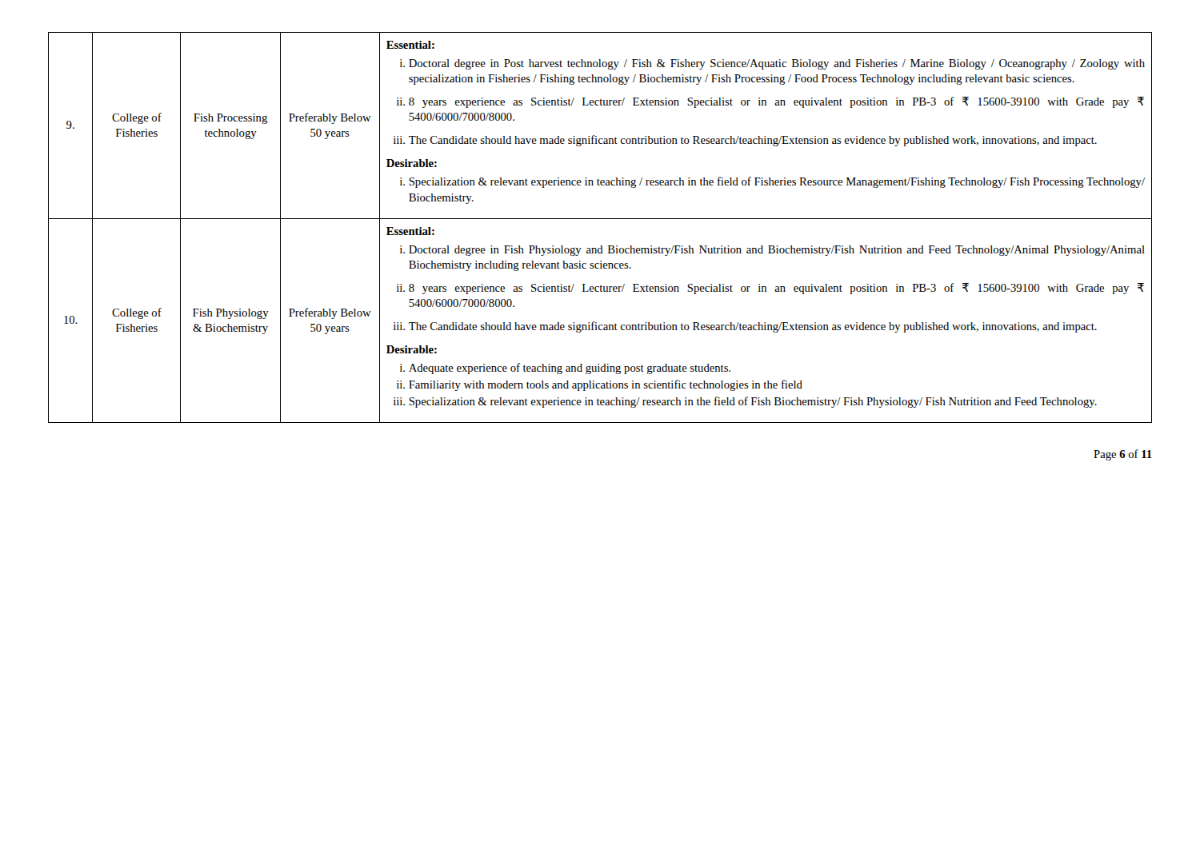| 9. | College of Fisheries | Fish Processing technology | Preferably Below 50 years | Essential: Doctoral degree in Post harvest technology / Fish & Fishery Science/Aquatic Biology and Fisheries / Marine Biology / Oceanography / Zoology with specialization in Fisheries / Fishing technology / Biochemistry / Fish Processing / Food Process Technology including relevant basic sciences. 8 years experience as Scientist/ Lecturer/ Extension Specialist or in an equivalent position in PB-3 of ₹ 15600-39100 with Grade pay ₹ 5400/6000/7000/8000. The Candidate should have made significant contribution to Research/teaching/Extension as evidence by published work, innovations, and impact. Desirable: Specialization & relevant experience in teaching / research in the field of Fisheries Resource Management/Fishing Technology/ Fish Processing Technology/ Biochemistry. |
| 10. | College of Fisheries | Fish Physiology & Biochemistry | Preferably Below 50 years | Essential: Doctoral degree in Fish Physiology and Biochemistry/Fish Nutrition and Biochemistry/Fish Nutrition and Feed Technology/Animal Physiology/Animal Biochemistry including relevant basic sciences. 8 years experience as Scientist/ Lecturer/ Extension Specialist or in an equivalent position in PB-3 of ₹ 15600-39100 with Grade pay ₹ 5400/6000/7000/8000. The Candidate should have made significant contribution to Research/teaching/Extension as evidence by published work, innovations, and impact. Desirable: Adequate experience of teaching and guiding post graduate students. Familiarity with modern tools and applications in scientific technologies in the field Specialization & relevant experience in teaching/ research in the field of Fish Biochemistry/ Fish Physiology/ Fish Nutrition and Feed Technology. |
Page 6 of 11